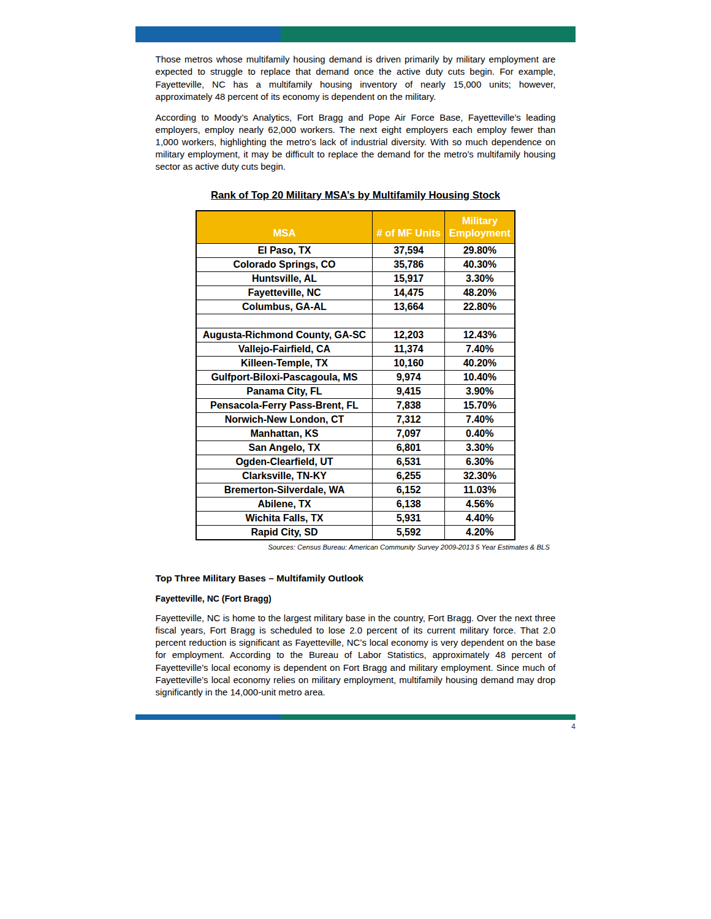Those metros whose multifamily housing demand is driven primarily by military employment are expected to struggle to replace that demand once the active duty cuts begin. For example, Fayetteville, NC has a multifamily housing inventory of nearly 15,000 units; however, approximately 48 percent of its economy is dependent on the military.
According to Moody’s Analytics, Fort Bragg and Pope Air Force Base, Fayetteville’s leading employers, employ nearly 62,000 workers. The next eight employers each employ fewer than 1,000 workers, highlighting the metro’s lack of industrial diversity. With so much dependence on military employment, it may be difficult to replace the demand for the metro’s multifamily housing sector as active duty cuts begin.
Rank of Top 20 Military MSA’s by Multifamily Housing Stock
| MSA | # of MF Units | Military Employment |
| --- | --- | --- |
| El Paso, TX | 37,594 | 29.80% |
| Colorado Springs, CO | 35,786 | 40.30% |
| Huntsville, AL | 15,917 | 3.30% |
| Fayetteville, NC | 14,475 | 48.20% |
| Columbus, GA-AL | 13,664 | 22.80% |
| Augusta-Richmond County, GA-SC | 12,203 | 12.43% |
| Vallejo-Fairfield, CA | 11,374 | 7.40% |
| Killeen-Temple, TX | 10,160 | 40.20% |
| Gulfport-Biloxi-Pascagoula, MS | 9,974 | 10.40% |
| Panama City, FL | 9,415 | 3.90% |
| Pensacola-Ferry Pass-Brent, FL | 7,838 | 15.70% |
| Norwich-New London, CT | 7,312 | 7.40% |
| Manhattan, KS | 7,097 | 0.40% |
| San Angelo, TX | 6,801 | 3.30% |
| Ogden-Clearfield, UT | 6,531 | 6.30% |
| Clarksville, TN-KY | 6,255 | 32.30% |
| Bremerton-Silverdale, WA | 6,152 | 11.03% |
| Abilene, TX | 6,138 | 4.56% |
| Wichita Falls, TX | 5,931 | 4.40% |
| Rapid City, SD | 5,592 | 4.20% |
Sources: Census Bureau: American Community Survey 2009-2013 5 Year Estimates & BLS
Top Three Military Bases – Multifamily Outlook
Fayetteville, NC (Fort Bragg)
Fayetteville, NC is home to the largest military base in the country, Fort Bragg. Over the next three fiscal years, Fort Bragg is scheduled to lose 2.0 percent of its current military force. That 2.0 percent reduction is significant as Fayetteville, NC’s local economy is very dependent on the base for employment. According to the Bureau of Labor Statistics, approximately 48 percent of Fayetteville’s local economy is dependent on Fort Bragg and military employment. Since much of Fayetteville’s local economy relies on military employment, multifamily housing demand may drop significantly in the 14,000-unit metro area.
4